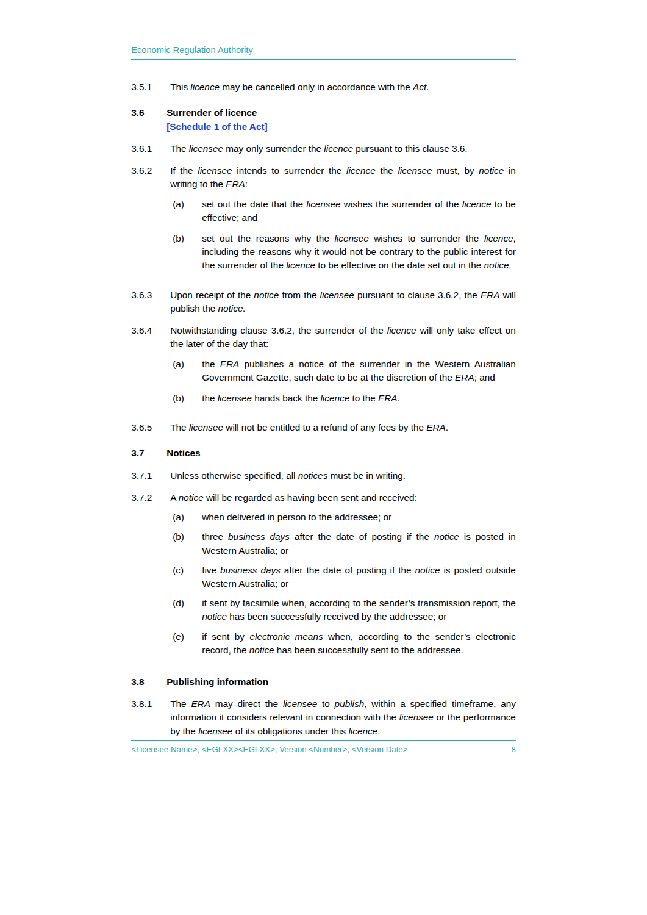Economic Regulation Authority
3.5.1
This licence may be cancelled only in accordance with the Act.
3.6
Surrender of licence [Schedule 1 of the Act]
3.6.1
The licensee may only surrender the licence pursuant to this clause 3.6.
3.6.2
If the licensee intends to surrender the licence the licensee must, by notice in writing to the ERA:
(a) set out the date that the licensee wishes the surrender of the licence to be effective; and
(b) set out the reasons why the licensee wishes to surrender the licence, including the reasons why it would not be contrary to the public interest for the surrender of the licence to be effective on the date set out in the notice.
3.6.3
Upon receipt of the notice from the licensee pursuant to clause 3.6.2, the ERA will publish the notice.
3.6.4
Notwithstanding clause 3.6.2, the surrender of the licence will only take effect on the later of the day that:
(a) the ERA publishes a notice of the surrender in the Western Australian Government Gazette, such date to be at the discretion of the ERA; and
(b) the licensee hands back the licence to the ERA.
3.6.5
The licensee will not be entitled to a refund of any fees by the ERA.
3.7
Notices
3.7.1
Unless otherwise specified, all notices must be in writing.
3.7.2
A notice will be regarded as having been sent and received:
(a) when delivered in person to the addressee; or
(b) three business days after the date of posting if the notice is posted in Western Australia; or
(c) five business days after the date of posting if the notice is posted outside Western Australia; or
(d) if sent by facsimile when, according to the sender’s transmission report, the notice has been successfully received by the addressee; or
(e) if sent by electronic means when, according to the sender’s electronic record, the notice has been successfully sent to the addressee.
3.8
Publishing information
3.8.1
The ERA may direct the licensee to publish, within a specified timeframe, any information it considers relevant in connection with the licensee or the performance by the licensee of its obligations under this licence.
<Licensee Name>, <EGLXX><EGLXX>, Version <Number>, <Version Date> 8